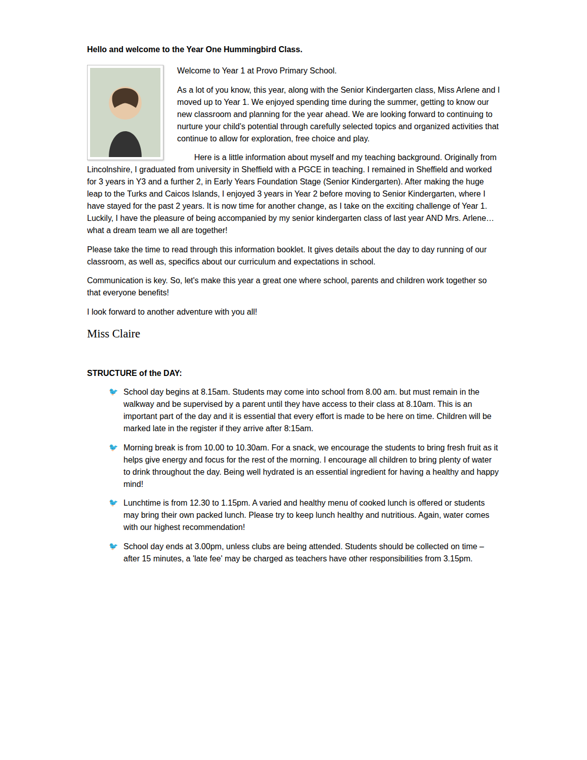Hello and welcome to the Year One Hummingbird Class.
Welcome to Year 1 at Provo Primary School.
As a lot of you know, this year, along with the Senior Kindergarten class, Miss Arlene and I moved up to Year 1. We enjoyed spending time during the summer, getting to know our new classroom and planning for the year ahead. We are looking forward to continuing to nurture your child's potential through carefully selected topics and organized activities that continue to allow for exploration, free choice and play.
Here is a little information about myself and my teaching background. Originally from Lincolnshire, I graduated from university in Sheffield with a PGCE in teaching. I remained in Sheffield and worked for 3 years in Y3 and a further 2, in Early Years Foundation Stage (Senior Kindergarten). After making the huge leap to the Turks and Caicos Islands, I enjoyed 3 years in Year 2 before moving to Senior Kindergarten, where I have stayed for the past 2 years. It is now time for another change, as I take on the exciting challenge of Year 1. Luckily, I have the pleasure of being accompanied by my senior kindergarten class of last year AND Mrs. Arlene…what a dream team we all are together!
Please take the time to read through this information booklet. It gives details about the day to day running of our classroom, as well as, specifics about our curriculum and expectations in school.
Communication is key. So, let's make this year a great one where school, parents and children work together so that everyone benefits!
I look forward to another adventure with you all!
Miss Claire
STRUCTURE of the DAY:
School day begins at 8.15am. Students may come into school from 8.00 am. but must remain in the walkway and be supervised by a parent until they have access to their class at 8.10am. This is an important part of the day and it is essential that every effort is made to be here on time. Children will be marked late in the register if they arrive after 8:15am.
Morning break is from 10.00 to 10.30am. For a snack, we encourage the students to bring fresh fruit as it helps give energy and focus for the rest of the morning. I encourage all children to bring plenty of water to drink throughout the day. Being well hydrated is an essential ingredient for having a healthy and happy mind!
Lunchtime is from 12.30 to 1.15pm. A varied and healthy menu of cooked lunch is offered or students may bring their own packed lunch. Please try to keep lunch healthy and nutritious. Again, water comes with our highest recommendation!
School day ends at 3.00pm, unless clubs are being attended. Students should be collected on time – after 15 minutes, a 'late fee' may be charged as teachers have other responsibilities from 3.15pm.